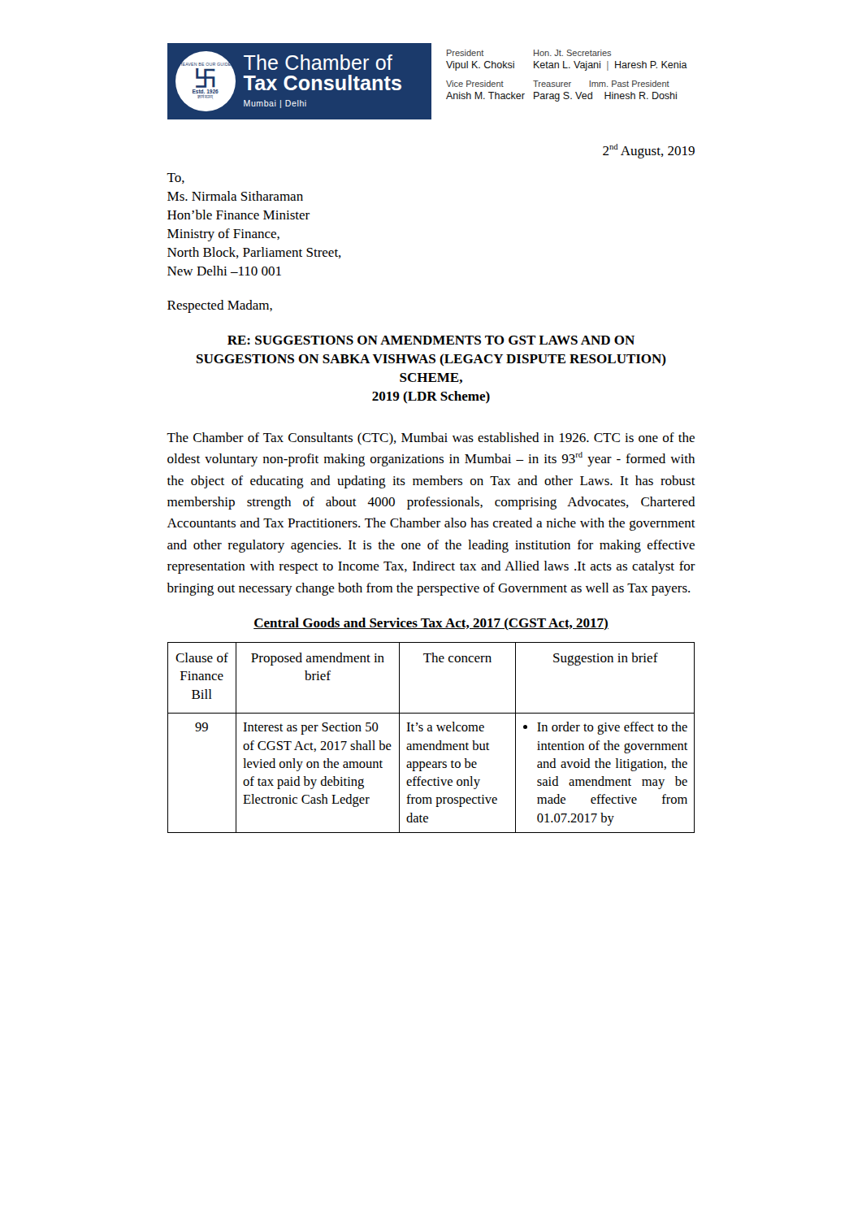HEAVEN BE OUR GUIDE
卐
Estd. 1926
ज्ञानं बलम्
The Chamber of Tax Consultants Mumbai | Delhi
| President | Hon. Jt. Secretaries |
| Vipul K. Choksi | Ketan L. Vajani / Haresh P. Kenia |
| Vice President | Treasurer Imm. Past President |
| Anish M. Thacker | Parag S. Ved Hinesh R. Doshi |
2nd August, 2019
To,
Ms. Nirmala Sitharaman
Hon’ble Finance Minister
Ministry of Finance,
North Block, Parliament Street,
New Delhi –110 001
Respected Madam,
RE: SUGGESTIONS ON AMENDMENTS TO GST LAWS AND ON
SUGGESTIONS ON SABKA VISHWAS (LEGACY DISPUTE RESOLUTION) SCHEME,
2019 (LDR Scheme)
The Chamber of Tax Consultants (CTC), Mumbai was established in 1926. CTC is one of the oldest voluntary non-profit making organizations in Mumbai – in its 93rd year - formed with the object of educating and updating its members on Tax and other Laws. It has robust membership strength of about 4000 professionals, comprising Advocates, Chartered Accountants and Tax Practitioners. The Chamber also has created a niche with the government and other regulatory agencies. It is the one of the leading institution for making effective representation with respect to Income Tax, Indirect tax and Allied laws .It acts as catalyst for bringing out necessary change both from the perspective of Government as well as Tax payers.
Central Goods and Services Tax Act, 2017 (CGST Act, 2017)
| Clause of Finance Bill | Proposed amendment in brief | The concern | Suggestion in brief |
| --- | --- | --- | --- |
| 99 | Interest as per Section 50 of CGST Act, 2017 shall be levied only on the amount of tax paid by debiting Electronic Cash Ledger | It’s a welcome amendment but appears to be effective only from prospective date | In order to give effect to the intention of the government and avoid the litigation, the said amendment may be made effective from 01.07.2017 by |